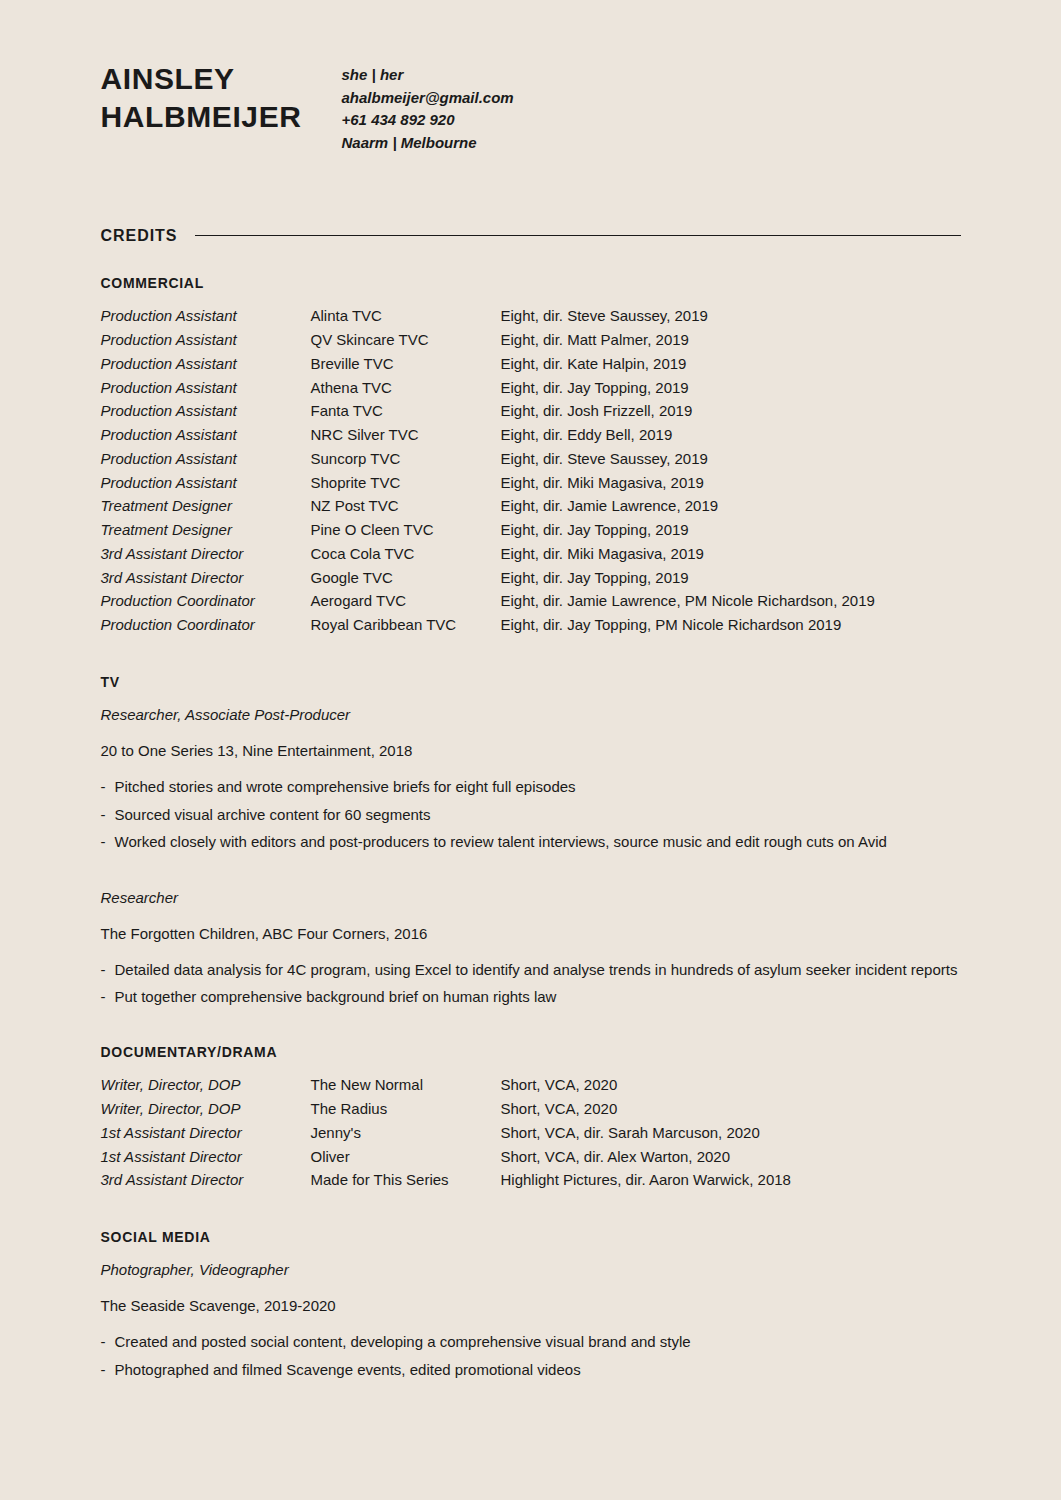Ainsley
Halbmeijer
she | her
ahalbmeijer@gmail.com
+61 434 892 920
Naarm | Melbourne
Credits
Commercial
| Production Assistant | Alinta TVC | Eight, dir. Steve Saussey, 2019 |
| Production Assistant | QV Skincare TVC | Eight, dir. Matt Palmer, 2019 |
| Production Assistant | Breville TVC | Eight, dir. Kate Halpin, 2019 |
| Production Assistant | Athena TVC | Eight, dir. Jay Topping, 2019 |
| Production Assistant | Fanta TVC | Eight, dir. Josh Frizzell, 2019 |
| Production Assistant | NRC Silver TVC | Eight, dir. Eddy Bell, 2019 |
| Production Assistant | Suncorp TVC | Eight, dir. Steve Saussey, 2019 |
| Production Assistant | Shoprite TVC | Eight, dir. Miki Magasiva, 2019 |
| Treatment Designer | NZ Post TVC | Eight, dir. Jamie Lawrence, 2019 |
| Treatment Designer | Pine O Cleen TVC | Eight, dir. Jay Topping, 2019 |
| 3rd Assistant Director | Coca Cola TVC | Eight, dir. Miki Magasiva, 2019 |
| 3rd Assistant Director | Google TVC | Eight, dir. Jay Topping, 2019 |
| Production Coordinator | Aerogard TVC | Eight, dir. Jamie Lawrence, PM Nicole Richardson, 2019 |
| Production Coordinator | Royal Caribbean TVC | Eight, dir. Jay Topping, PM Nicole Richardson 2019 |
TV
Researcher, Associate Post-Producer
20 to One Series 13, Nine Entertainment, 2018
Pitched stories and wrote comprehensive briefs for eight full episodes
Sourced visual archive content for 60 segments
Worked closely with editors and post-producers to review talent interviews, source music and edit rough cuts on Avid
Researcher
The Forgotten Children, ABC Four Corners, 2016
Detailed data analysis for 4C program, using Excel to identify and analyse trends in hundreds of asylum seeker incident reports
Put together comprehensive background brief on human rights law
Documentary/Drama
| Writer, Director, DOP | The New Normal | Short, VCA, 2020 |
| Writer, Director, DOP | The Radius | Short, VCA, 2020 |
| 1st Assistant Director | Jenny's | Short, VCA, dir. Sarah Marcuson, 2020 |
| 1st Assistant Director | Oliver | Short, VCA, dir. Alex Warton, 2020 |
| 3rd Assistant Director | Made for This Series | Highlight Pictures, dir. Aaron Warwick, 2018 |
Social Media
Photographer, Videographer
The Seaside Scavenge, 2019-2020
Created and posted social content, developing a comprehensive visual brand and style
Photographed and filmed Scavenge events, edited promotional videos